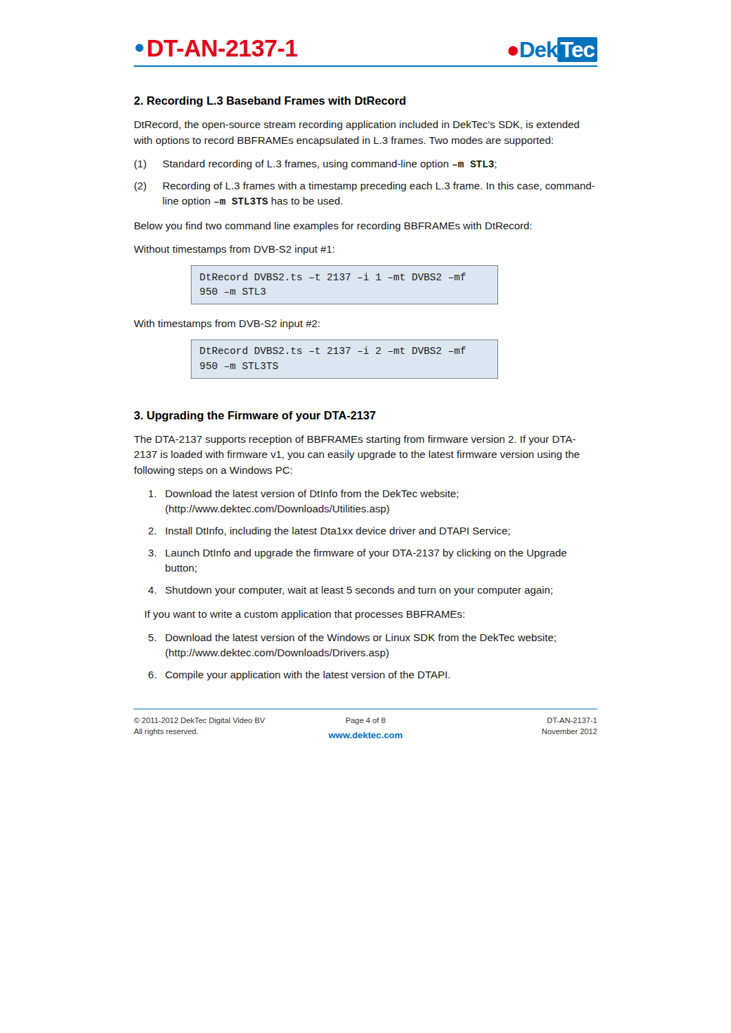●DT-AN-2137-1
●DekTec
2. Recording L.3 Baseband Frames with DtRecord
DtRecord, the open-source stream recording application included in DekTec’s SDK, is extended with options to record BBFRAMEs encapsulated in L.3 frames. Two modes are supported:
(1) Standard recording of L.3 frames, using command-line option –m STL3;
(2) Recording of L.3 frames with a timestamp preceding each L.3 frame. In this case, command-line option –m STL3TS has to be used.
Below you find two command line examples for recording BBFRAMEs with DtRecord:
Without timestamps from DVB-S2 input #1:
DtRecord DVBS2.ts –t 2137 –i 1 –mt DVBS2 –mf 950 –m STL3
With timestamps from DVB-S2 input #2:
DtRecord DVBS2.ts –t 2137 –i 2 –mt DVBS2 –mf 950 –m STL3TS
3. Upgrading the Firmware of your DTA-2137
The DTA-2137 supports reception of BBFRAMEs starting from firmware version 2. If your DTA-2137 is loaded with firmware v1, you can easily upgrade to the latest firmware version using the following steps on a Windows PC:
Download the latest version of DtInfo from the DekTec website;(http://www.dektec.com/Downloads/Utilities.asp)
Install DtInfo, including the latest Dta1xx device driver and DTAPI Service;
Launch DtInfo and upgrade the firmware of your DTA-2137 by clicking on the Upgrade button;
Shutdown your computer, wait at least 5 seconds and turn on your computer again;
If you want to write a custom application that processes BBFRAMEs:
Download the latest version of the Windows or Linux SDK from the DekTec website;(http://www.dektec.com/Downloads/Drivers.asp)
Compile your application with the latest version of the DTAPI.
© 2011-2012 DekTec Digital Video BV
All rights reserved.
Page 4 of 8 www.dektec.com
DT-AN-2137-1
November 2012